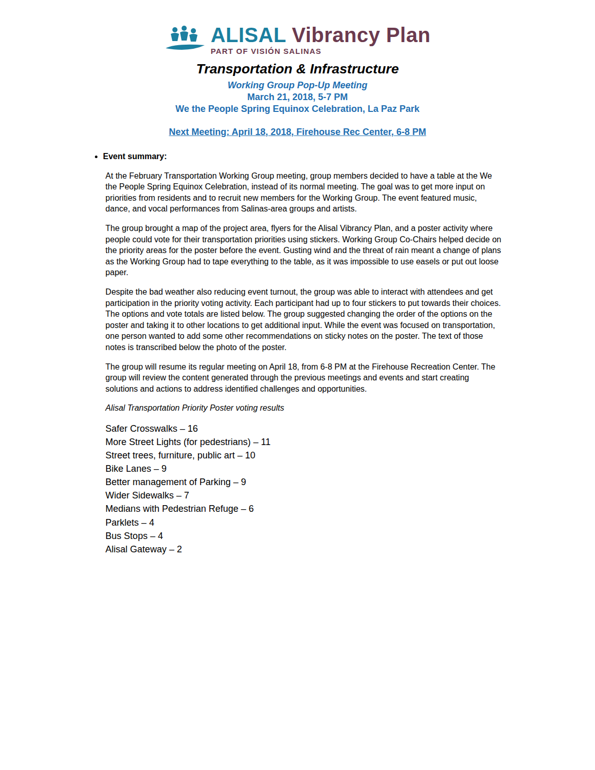ALISAL Vibrancy Plan
PART OF VISIÓN SALINAS
Transportation & Infrastructure
Working Group Pop-Up Meeting
March 21, 2018, 5-7 PM
We the People Spring Equinox Celebration, La Paz Park
Next Meeting: April 18, 2018, Firehouse Rec Center, 6-8 PM
Event summary:
At the February Transportation Working Group meeting, group members decided to have a table at the We the People Spring Equinox Celebration, instead of its normal meeting. The goal was to get more input on priorities from residents and to recruit new members for the Working Group. The event featured music, dance, and vocal performances from Salinas-area groups and artists.
The group brought a map of the project area, flyers for the Alisal Vibrancy Plan, and a poster activity where people could vote for their transportation priorities using stickers. Working Group Co-Chairs helped decide on the priority areas for the poster before the event. Gusting wind and the threat of rain meant a change of plans as the Working Group had to tape everything to the table, as it was impossible to use easels or put out loose paper.
Despite the bad weather also reducing event turnout, the group was able to interact with attendees and get participation in the priority voting activity. Each participant had up to four stickers to put towards their choices. The options and vote totals are listed below. The group suggested changing the order of the options on the poster and taking it to other locations to get additional input. While the event was focused on transportation, one person wanted to add some other recommendations on sticky notes on the poster. The text of those notes is transcribed below the photo of the poster.
The group will resume its regular meeting on April 18, from 6-8 PM at the Firehouse Recreation Center. The group will review the content generated through the previous meetings and events and start creating solutions and actions to address identified challenges and opportunities.
Alisal Transportation Priority Poster voting results
Safer Crosswalks – 16
More Street Lights (for pedestrians) – 11
Street trees, furniture, public art – 10
Bike Lanes – 9
Better management of Parking – 9
Wider Sidewalks – 7
Medians with Pedestrian Refuge – 6
Parklets – 4
Bus Stops – 4
Alisal Gateway – 2